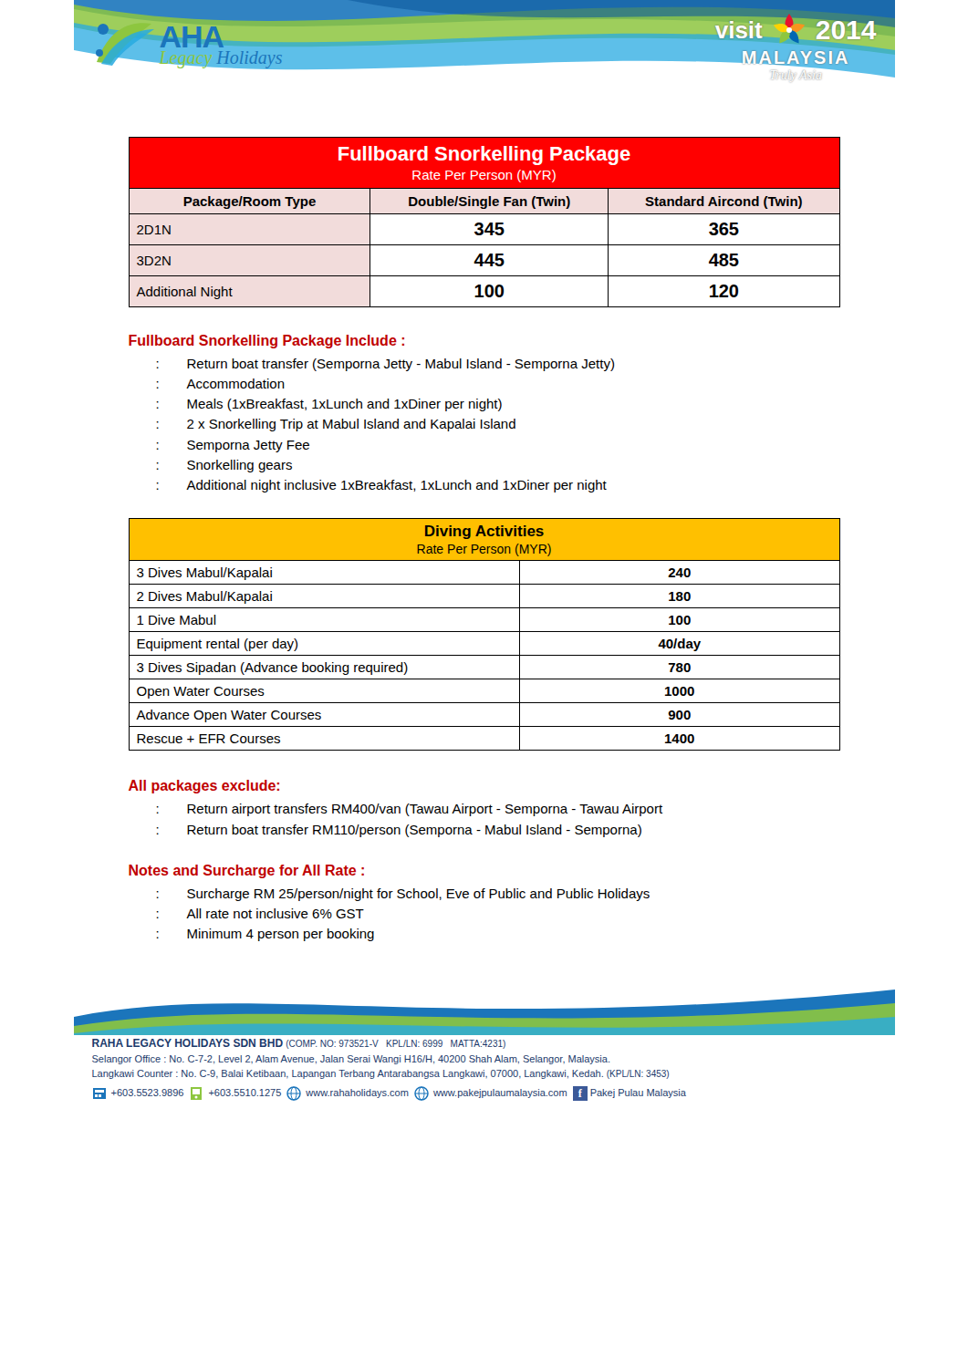AHA
Legacy Holidays
visit 2014
MALAYSIA
Truly Asia
| Fullboard Snorkelling Package Rate Per Person (MYR) |
| Package/Room Type | Double/Single Fan (Twin) | Standard Aircond (Twin) |
| 2D1N | 345 | 365 |
| 3D2N | 445 | 485 |
| Additional Night | 100 | 120 |
Fullboard Snorkelling Package Include :
Return boat transfer (Semporna Jetty - Mabul Island - Semporna Jetty)
Accommodation
Meals (1xBreakfast, 1xLunch and 1xDiner per night)
2 x Snorkelling Trip at Mabul Island and Kapalai Island
Semporna Jetty Fee
Snorkelling gears
Additional night inclusive 1xBreakfast, 1xLunch and 1xDiner per night
| Diving Activities Rate Per Person (MYR) |
| 3 Dives Mabul/Kapalai | 240 |
| 2 Dives Mabul/Kapalai | 180 |
| 1 Dive Mabul | 100 |
| Equipment rental (per day) | 40/day |
| 3 Dives Sipadan (Advance booking required) | 780 |
| Open Water Courses | 1000 |
| Advance Open Water Courses | 900 |
| Rescue + EFR Courses | 1400 |
All packages exclude:
Return airport transfers RM400/van (Tawau Airport - Semporna - Tawau Airport
Return boat transfer RM110/person (Semporna - Mabul Island - Semporna)
Notes and Surcharge for All Rate :
Surcharge RM 25/person/night for School, Eve of Public and Public Holidays
All rate not inclusive 6% GST
Minimum 4 person per booking
RAHA LEGACY HOLIDAYS SDN BHD (COMP. NO: 973521-V KPL/LN: 6999 MATTA:4231)
Selangor Office : No. C-7-2, Level 2, Alam Avenue, Jalan Serai Wangi H16/H, 40200 Shah Alam, Selangor, Malaysia.
Langkawi Counter : No. C-9, Balai Ketibaan, Lapangan Terbang Antarabangsa Langkawi, 07000, Langkawi, Kedah. (KPL/LN: 3453)
+603.5523.9896 +603.5510.1275 www.rahaholidays.com www.pakejpulaumalaysia.com f Pakej Pulau Malaysia